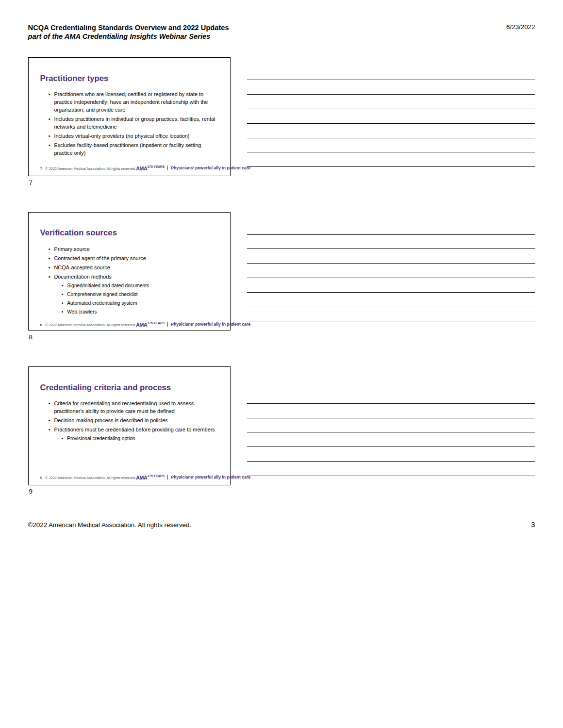NCQA Credentialing Standards Overview and 2022 Updates
part of the AMA Credentialing Insights Webinar Series
6/23/2022
Practitioner types
Practitioners who are licensed, certified or registered by state to practice independently; have an independent relationship with the organization; and provide care
Includes practitioners in individual or group practices, facilities, rental networks and telemedicine
Includes virtual-only providers (no physical office location)
Excludes facility-based practitioners (inpatient or facility setting practice only)
7© 2022 American Medical Association. All rights reserved.
AMA175 YEARS Physicians' powerful ally in patient care
7
Verification sources
Primary source
Contracted agent of the primary source
NCQA-accepted source
Documentation methods
Signed/initialed and dated documents
Comprehensive signed checklist
Automated credentialing system
Web crawlers
8© 2022 American Medical Association. All rights reserved.
AMA175 YEARS Physicians' powerful ally in patient care
8
Credentialing criteria and process
Criteria for credentialing and recredentialing used to assess practitioner's ability to provide care must be defined
Decision-making process is described in policies
Practitioners must be credentialed before providing care to members
Provisional credentialing option
9© 2022 American Medical Association. All rights reserved.
AMA175 YEARS Physicians' powerful ally in patient care
9
©2022 American Medical Association. All rights reserved.
3